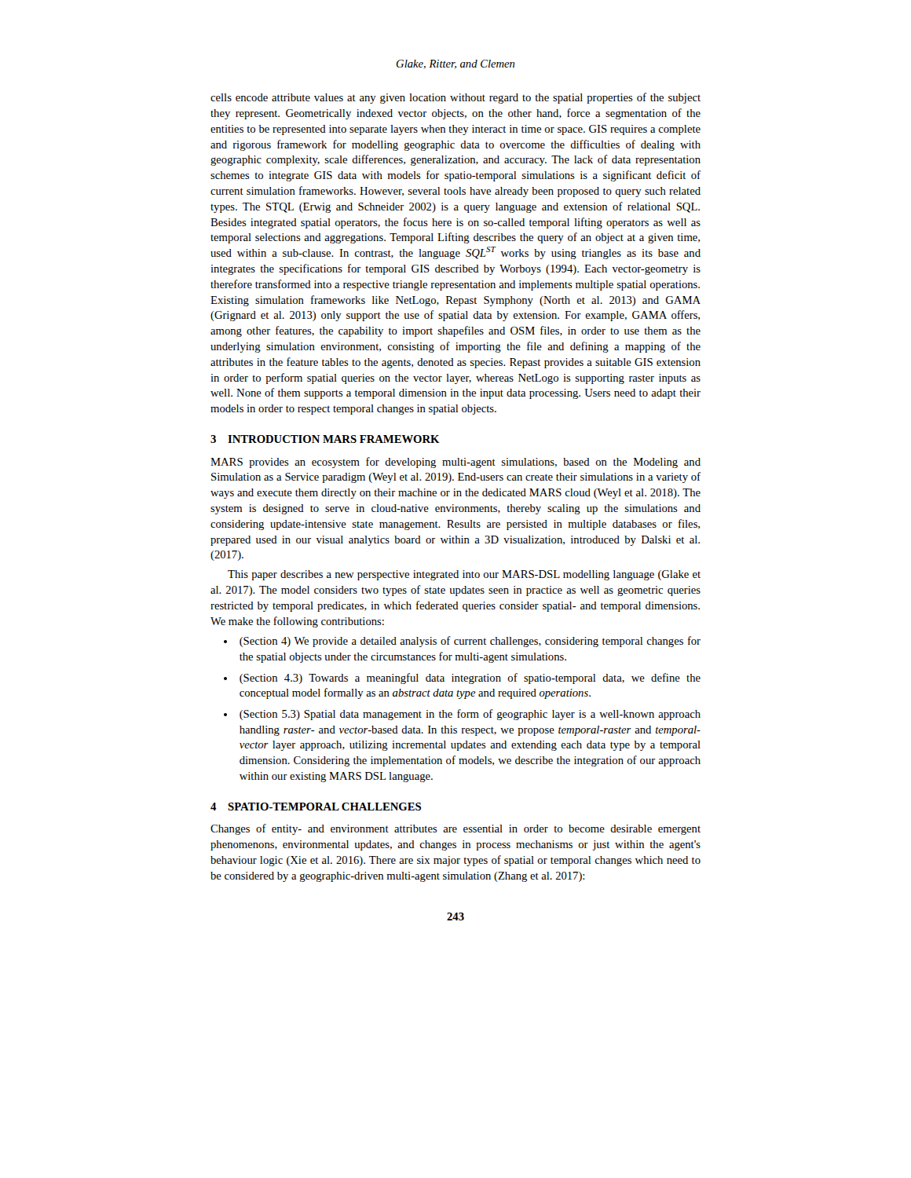Glake, Ritter, and Clemen
cells encode attribute values at any given location without regard to the spatial properties of the subject they represent. Geometrically indexed vector objects, on the other hand, force a segmentation of the entities to be represented into separate layers when they interact in time or space. GIS requires a complete and rigorous framework for modelling geographic data to overcome the difficulties of dealing with geographic complexity, scale differences, generalization, and accuracy. The lack of data representation schemes to integrate GIS data with models for spatio-temporal simulations is a significant deficit of current simulation frameworks. However, several tools have already been proposed to query such related types. The STQL (Erwig and Schneider 2002) is a query language and extension of relational SQL. Besides integrated spatial operators, the focus here is on so-called temporal lifting operators as well as temporal selections and aggregations. Temporal Lifting describes the query of an object at a given time, used within a sub-clause. In contrast, the language SQLST works by using triangles as its base and integrates the specifications for temporal GIS described by Worboys (1994). Each vector-geometry is therefore transformed into a respective triangle representation and implements multiple spatial operations. Existing simulation frameworks like NetLogo, Repast Symphony (North et al. 2013) and GAMA (Grignard et al. 2013) only support the use of spatial data by extension. For example, GAMA offers, among other features, the capability to import shapefiles and OSM files, in order to use them as the underlying simulation environment, consisting of importing the file and defining a mapping of the attributes in the feature tables to the agents, denoted as species. Repast provides a suitable GIS extension in order to perform spatial queries on the vector layer, whereas NetLogo is supporting raster inputs as well. None of them supports a temporal dimension in the input data processing. Users need to adapt their models in order to respect temporal changes in spatial objects.
3 INTRODUCTION MARS FRAMEWORK
MARS provides an ecosystem for developing multi-agent simulations, based on the Modeling and Simulation as a Service paradigm (Weyl et al. 2019). End-users can create their simulations in a variety of ways and execute them directly on their machine or in the dedicated MARS cloud (Weyl et al. 2018). The system is designed to serve in cloud-native environments, thereby scaling up the simulations and considering update-intensive state management. Results are persisted in multiple databases or files, prepared used in our visual analytics board or within a 3D visualization, introduced by Dalski et al. (2017).
This paper describes a new perspective integrated into our MARS-DSL modelling language (Glake et al. 2017). The model considers two types of state updates seen in practice as well as geometric queries restricted by temporal predicates, in which federated queries consider spatial- and temporal dimensions. We make the following contributions:
(Section 4) We provide a detailed analysis of current challenges, considering temporal changes for the spatial objects under the circumstances for multi-agent simulations.
(Section 4.3) Towards a meaningful data integration of spatio-temporal data, we define the conceptual model formally as an abstract data type and required operations.
(Section 5.3) Spatial data management in the form of geographic layer is a well-known approach handling raster- and vector-based data. In this respect, we propose temporal-raster and temporal-vector layer approach, utilizing incremental updates and extending each data type by a temporal dimension. Considering the implementation of models, we describe the integration of our approach within our existing MARS DSL language.
4 SPATIO-TEMPORAL CHALLENGES
Changes of entity- and environment attributes are essential in order to become desirable emergent phenomenons, environmental updates, and changes in process mechanisms or just within the agent's behaviour logic (Xie et al. 2016). There are six major types of spatial or temporal changes which need to be considered by a geographic-driven multi-agent simulation (Zhang et al. 2017):
243